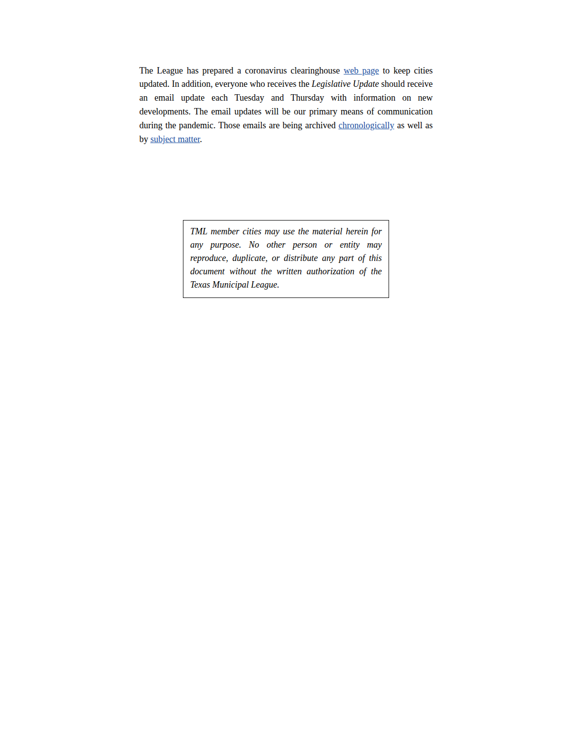The League has prepared a coronavirus clearinghouse web page to keep cities updated. In addition, everyone who receives the Legislative Update should receive an email update each Tuesday and Thursday with information on new developments. The email updates will be our primary means of communication during the pandemic. Those emails are being archived chronologically as well as by subject matter.
TML member cities may use the material herein for any purpose. No other person or entity may reproduce, duplicate, or distribute any part of this document without the written authorization of the Texas Municipal League.